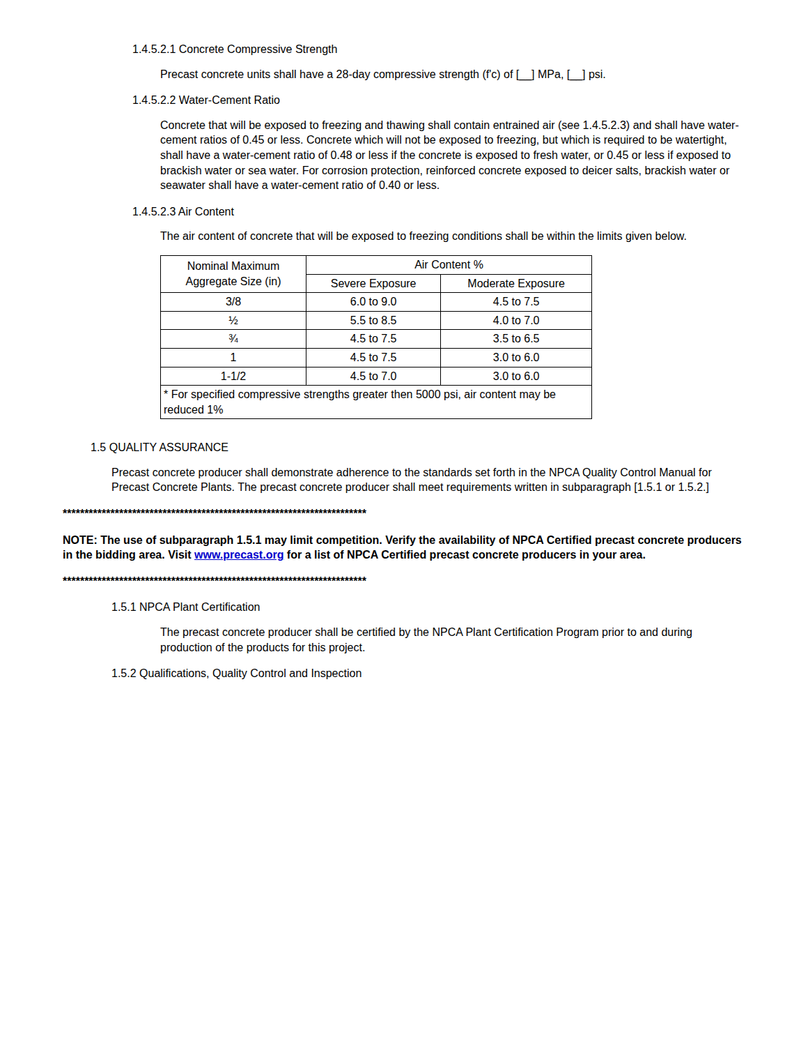1.4.5.2.1 Concrete Compressive Strength
Precast concrete units shall have a 28-day compressive strength (f'c) of [__] MPa, [__] psi.
1.4.5.2.2 Water-Cement Ratio
Concrete that will be exposed to freezing and thawing shall contain entrained air (see 1.4.5.2.3) and shall have water-cement ratios of 0.45 or less. Concrete which will not be exposed to freezing, but which is required to be watertight, shall have a water-cement ratio of 0.48 or less if the concrete is exposed to fresh water, or 0.45 or less if exposed to brackish water or sea water. For corrosion protection, reinforced concrete exposed to deicer salts, brackish water or seawater shall have a water-cement ratio of 0.40 or less.
1.4.5.2.3 Air Content
The air content of concrete that will be exposed to freezing conditions shall be within the limits given below.
| Nominal Maximum Aggregate Size (in) | Air Content % |
| Severe Exposure | Moderate Exposure |
| 3/8 | 6.0 to 9.0 | 4.5 to 7.5 |
| ½ | 5.5 to 8.5 | 4.0 to 7.0 |
| ¾ | 4.5 to 7.5 | 3.5 to 6.5 |
| 1 | 4.5 to 7.5 | 3.0 to 6.0 |
| 1-1/2 | 4.5 to 7.0 | 3.0 to 6.0 |
| * For specified compressive strengths greater then 5000 psi, air content may be reduced 1% |
1.5 QUALITY ASSURANCE
Precast concrete producer shall demonstrate adherence to the standards set forth in the NPCA Quality Control Manual for Precast Concrete Plants. The precast concrete producer shall meet requirements written in subparagraph [1.5.1 or 1.5.2.]
**********************************************************************
NOTE: The use of subparagraph 1.5.1 may limit competition. Verify the availability of NPCA Certified precast concrete producers in the bidding area. Visit www.precast.org for a list of NPCA Certified precast concrete producers in your area.
**********************************************************************
1.5.1 NPCA Plant Certification
The precast concrete producer shall be certified by the NPCA Plant Certification Program prior to and during production of the products for this project.
1.5.2 Qualifications, Quality Control and Inspection